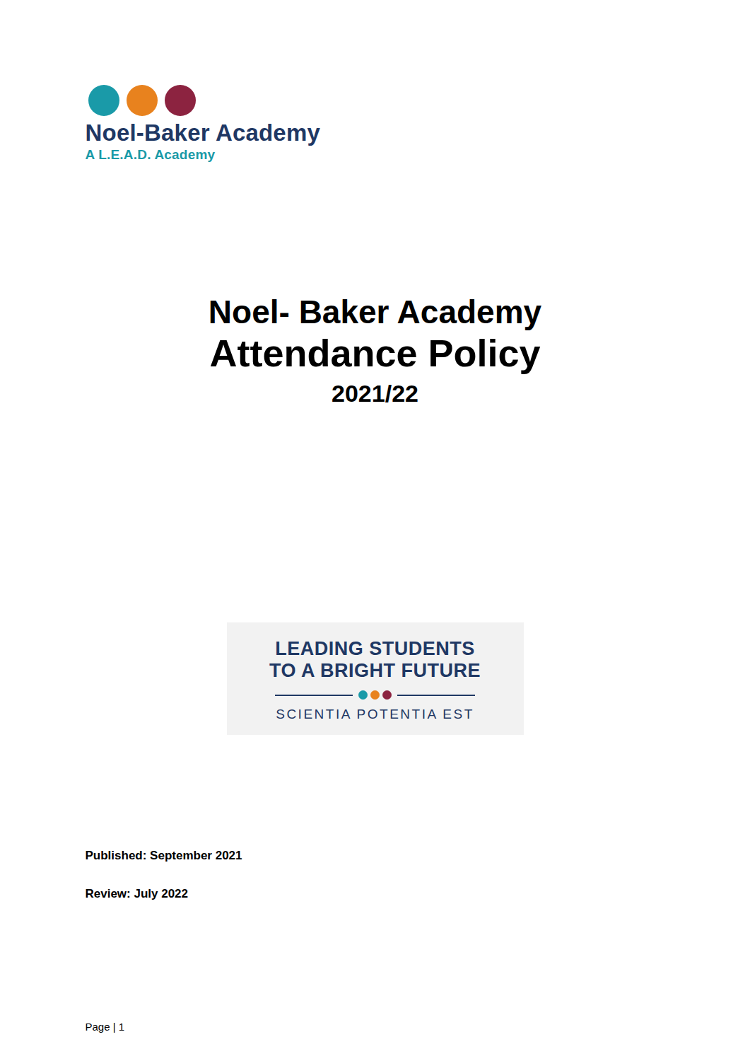Noel-Baker Academy
A L.E.A.D. Academy
Noel- Baker Academy
Attendance Policy
2021/22
LEADING STUDENTS
TO A BRIGHT FUTURE
SCIENTIA POTENTIA EST
Published: September 2021
Review: July 2022
Page | 1